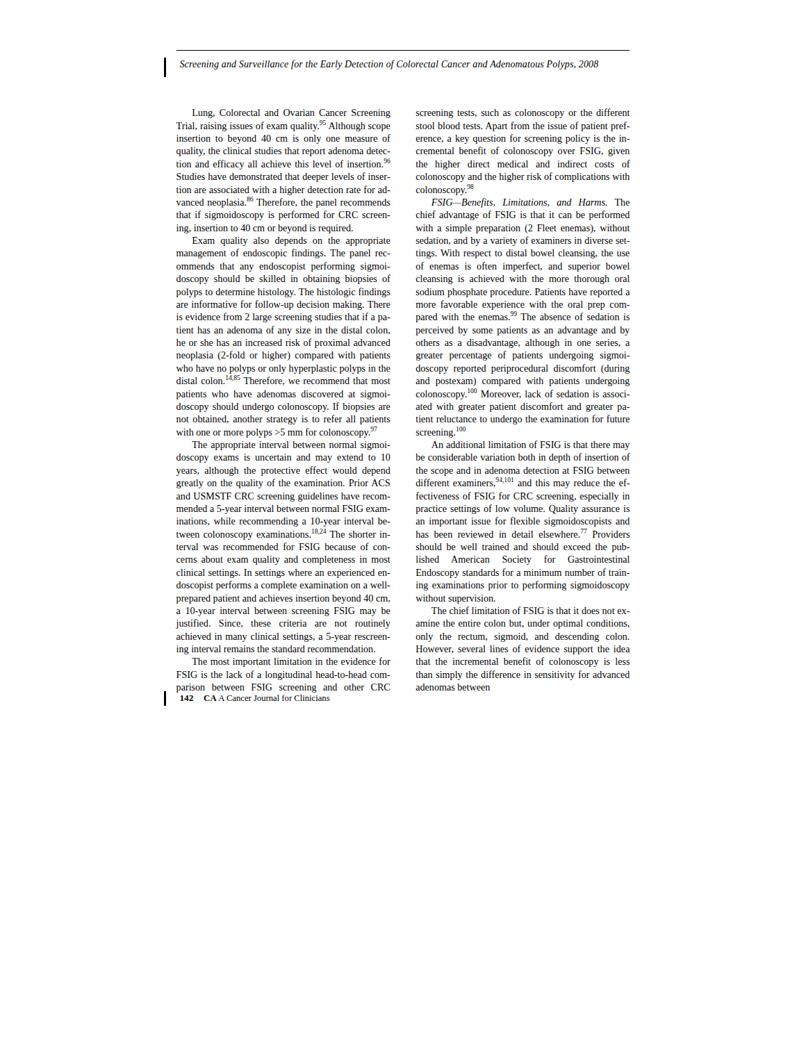Screening and Surveillance for the Early Detection of Colorectal Cancer and Adenomatous Polyps, 2008
Lung, Colorectal and Ovarian Cancer Screening Trial, raising issues of exam quality.95 Although scope insertion to beyond 40 cm is only one measure of quality, the clinical studies that report adenoma detection and efficacy all achieve this level of insertion.96 Studies have demonstrated that deeper levels of insertion are associated with a higher detection rate for advanced neoplasia.86 Therefore, the panel recommends that if sigmoidoscopy is performed for CRC screening, insertion to 40 cm or beyond is required.
Exam quality also depends on the appropriate management of endoscopic findings. The panel recommends that any endoscopist performing sigmoidoscopy should be skilled in obtaining biopsies of polyps to determine histology. The histologic findings are informative for follow-up decision making. There is evidence from 2 large screening studies that if a patient has an adenoma of any size in the distal colon, he or she has an increased risk of proximal advanced neoplasia (2-fold or higher) compared with patients who have no polyps or only hyperplastic polyps in the distal colon.14,85 Therefore, we recommend that most patients who have adenomas discovered at sigmoidoscopy should undergo colonoscopy. If biopsies are not obtained, another strategy is to refer all patients with one or more polyps >5 mm for colonoscopy.97
The appropriate interval between normal sigmoidoscopy exams is uncertain and may extend to 10 years, although the protective effect would depend greatly on the quality of the examination. Prior ACS and USMSTF CRC screening guidelines have recommended a 5-year interval between normal FSIG examinations, while recommending a 10-year interval between colonoscopy examinations.18,24 The shorter interval was recommended for FSIG because of concerns about exam quality and completeness in most clinical settings. In settings where an experienced endoscopist performs a complete examination on a well-prepared patient and achieves insertion beyond 40 cm, a 10-year interval between screening FSIG may be justified. Since, these criteria are not routinely achieved in many clinical settings, a 5-year rescreening interval remains the standard recommendation.
The most important limitation in the evidence for FSIG is the lack of a longitudinal head-to-head comparison between FSIG screening and other CRC screening tests, such as colonoscopy or the different stool blood tests. Apart from the issue of patient preference, a key question for screening policy is the incremental benefit of colonoscopy over FSIG, given the higher direct medical and indirect costs of colonoscopy and the higher risk of complications with colonoscopy.98
FSIG—Benefits, Limitations, and Harms. The chief advantage of FSIG is that it can be performed with a simple preparation (2 Fleet enemas), without sedation, and by a variety of examiners in diverse settings. With respect to distal bowel cleansing, the use of enemas is often imperfect, and superior bowel cleansing is achieved with the more thorough oral sodium phosphate procedure. Patients have reported a more favorable experience with the oral prep compared with the enemas.99 The absence of sedation is perceived by some patients as an advantage and by others as a disadvantage, although in one series, a greater percentage of patients undergoing sigmoidoscopy reported periprocedural discomfort (during and postexam) compared with patients undergoing colonoscopy.100 Moreover, lack of sedation is associated with greater patient discomfort and greater patient reluctance to undergo the examination for future screening.100
An additional limitation of FSIG is that there may be considerable variation both in depth of insertion of the scope and in adenoma detection at FSIG between different examiners,94,101 and this may reduce the effectiveness of FSIG for CRC screening, especially in practice settings of low volume. Quality assurance is an important issue for flexible sigmoidoscopists and has been reviewed in detail elsewhere.77 Providers should be well trained and should exceed the published American Society for Gastrointestinal Endoscopy standards for a minimum number of training examinations prior to performing sigmoidoscopy without supervision.
The chief limitation of FSIG is that it does not examine the entire colon but, under optimal conditions, only the rectum, sigmoid, and descending colon. However, several lines of evidence support the idea that the incremental benefit of colonoscopy is less than simply the difference in sensitivity for advanced adenomas between
142 CA A Cancer Journal for Clinicians